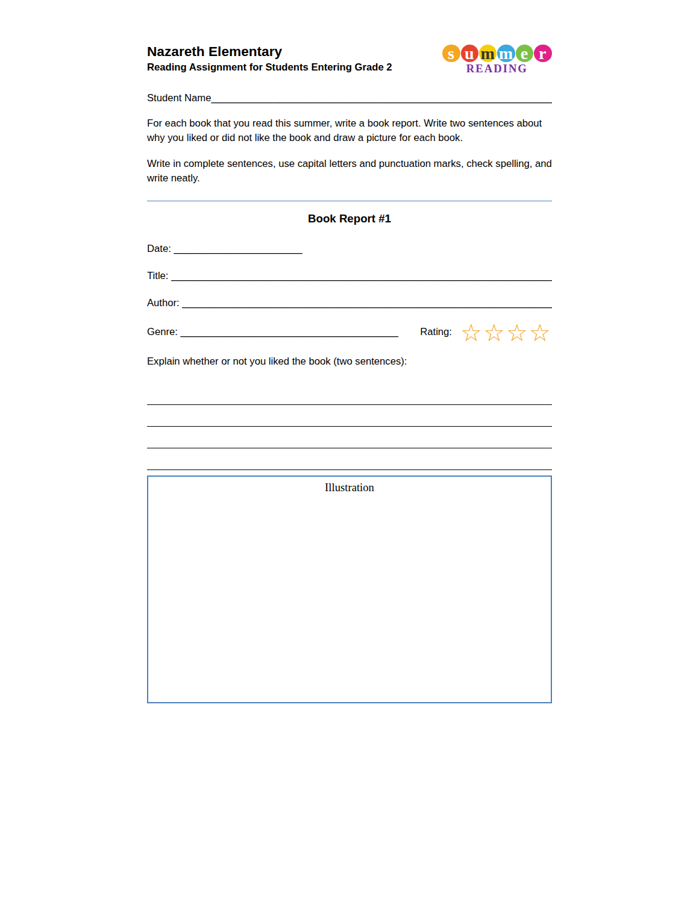Nazareth Elementary
Reading Assignment for Students Entering Grade 2
summer
READING
Student Name_______________________________________________________________
For each book that you read this summer, write a book report. Write two sentences about why you liked or did not like the book and draw a picture for each book.
Write in complete sentences, use capital letters and punctuation marks, check spelling, and write neatly.
Book Report #1
Date: _______________________
Title: _______________________________________________________________________
Author: ____________________________________________________________________
Genre: _______________________________________ Rating: ☆☆☆☆
Explain whether or not you liked the book (two sentences):
Illustration